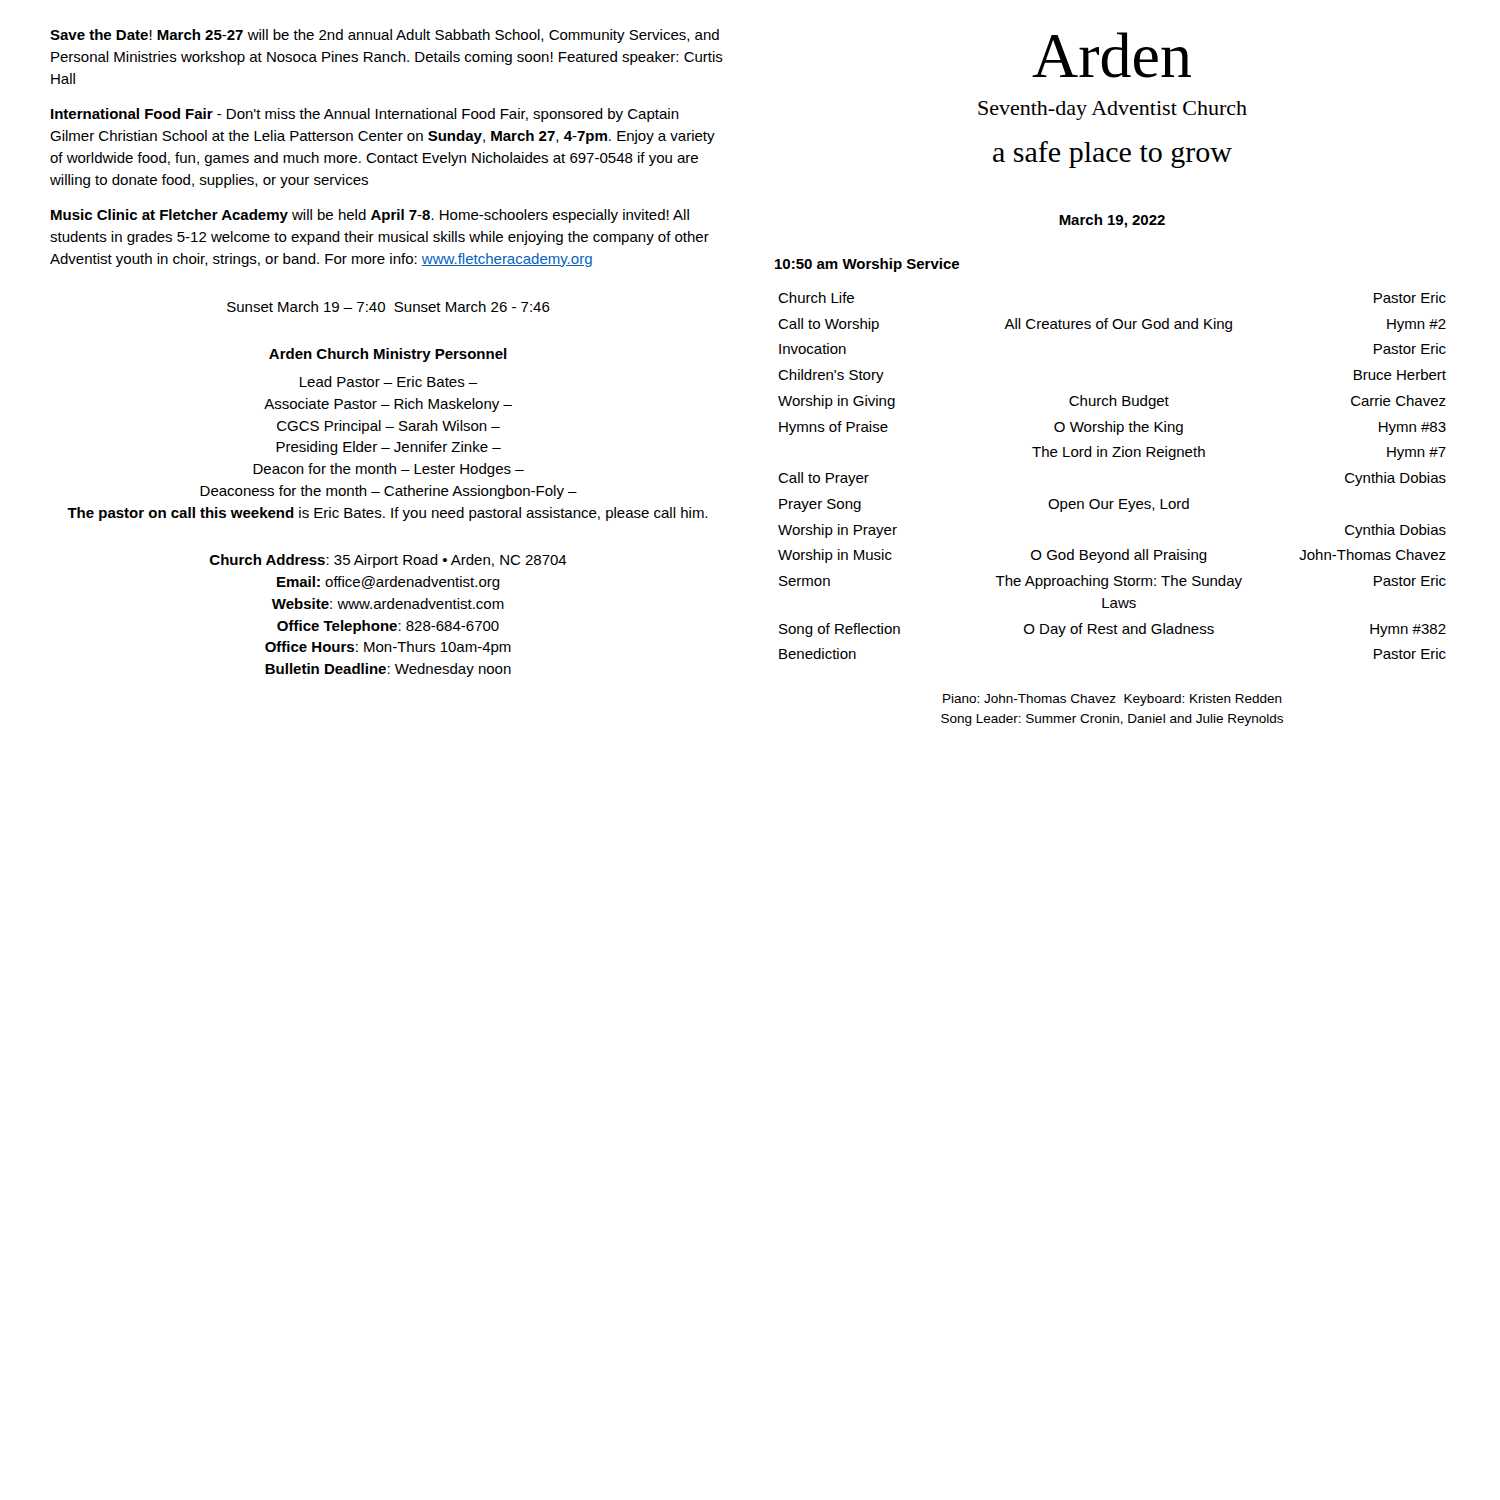Save the Date! March 25-27 will be the 2nd annual Adult Sabbath School, Community Services, and Personal Ministries workshop at Nosoca Pines Ranch. Details coming soon! Featured speaker: Curtis Hall
International Food Fair - Don't miss the Annual International Food Fair, sponsored by Captain Gilmer Christian School at the Lelia Patterson Center on Sunday, March 27, 4-7pm. Enjoy a variety of worldwide food, fun, games and much more. Contact Evelyn Nicholaides at 697-0548 if you are willing to donate food, supplies, or your services
Music Clinic at Fletcher Academy will be held April 7-8. Home-schoolers especially invited! All students in grades 5-12 welcome to expand their musical skills while enjoying the company of other Adventist youth in choir, strings, or band. For more info: www.fletcheracademy.org
Sunset March 19 – 7:40 Sunset March 26 - 7:46
Arden Church Ministry Personnel
Lead Pastor – Eric Bates –
Associate Pastor – Rich Maskelony –
CGCS Principal – Sarah Wilson –
Presiding Elder – Jennifer Zinke –
Deacon for the month – Lester Hodges –
Deaconess for the month – Catherine Assiongbon-Foly –
The pastor on call this weekend is Eric Bates. If you need pastoral assistance, please call him.
Church Address: 35 Airport Road • Arden, NC 28704
Email: office@ardenadventist.org
Website: www.ardenadventist.com
Office Telephone: 828-684-6700
Office Hours: Mon-Thurs 10am-4pm
Bulletin Deadline: Wednesday noon
Arden
Seventh-day Adventist Church
a safe place to grow
March 19, 2022
10:50 am Worship Service
| Church Life | | Pastor Eric |
| Call to Worship | All Creatures of Our God and King | Hymn #2 |
| Invocation | | Pastor Eric |
| Children's Story | | Bruce Herbert |
| Worship in Giving | Church Budget | Carrie Chavez |
| Hymns of Praise | O Worship the King | Hymn #83 |
| | The Lord in Zion Reigneth | Hymn #7 |
| Call to Prayer | | Cynthia Dobias |
| Prayer Song | Open Our Eyes, Lord | |
| Worship in Prayer | | Cynthia Dobias |
| Worship in Music | O God Beyond all Praising | John-Thomas Chavez |
| Sermon | The Approaching Storm: The Sunday Laws | Pastor Eric |
| Song of Reflection | O Day of Rest and Gladness | Hymn #382 |
| Benediction | | Pastor Eric |
Piano: John-Thomas Chavez Keyboard: Kristen Redden
Song Leader: Summer Cronin, Daniel and Julie Reynolds